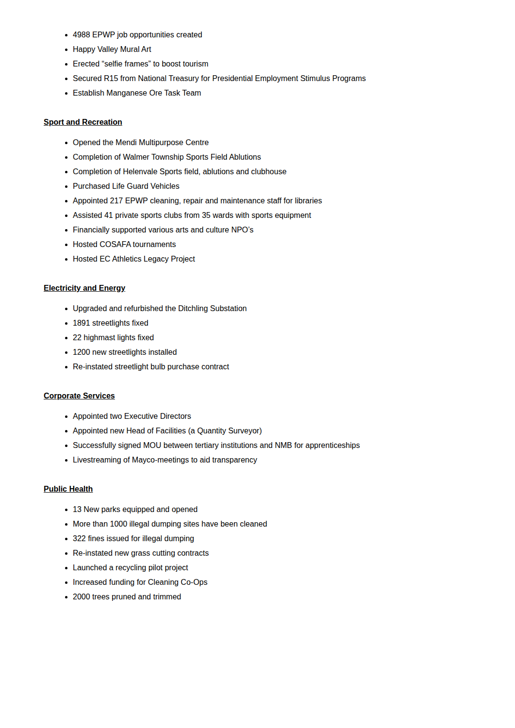4988 EPWP job opportunities created
Happy Valley Mural Art
Erected “selfie frames” to boost tourism
Secured R15 from National Treasury for Presidential Employment Stimulus Programs
Establish Manganese Ore Task Team
Sport and Recreation
Opened the Mendi Multipurpose Centre
Completion of Walmer Township Sports Field Ablutions
Completion of Helenvale Sports field, ablutions and clubhouse
Purchased Life Guard Vehicles
Appointed 217 EPWP cleaning, repair and maintenance staff for libraries
Assisted 41 private sports clubs from 35 wards with sports equipment
Financially supported various arts and culture NPO’s
Hosted COSAFA tournaments
Hosted EC Athletics Legacy Project
Electricity and Energy
Upgraded and refurbished the Ditchling Substation
1891 streetlights fixed
22 highmast lights fixed
1200 new streetlights installed
Re-instated streetlight bulb purchase contract
Corporate Services
Appointed two Executive Directors
Appointed new Head of Facilities (a Quantity Surveyor)
Successfully signed MOU between tertiary institutions and NMB for apprenticeships
Livestreaming of Mayco-meetings to aid transparency
Public Health
13 New parks equipped and opened
More than 1000 illegal dumping sites have been cleaned
322 fines issued for illegal dumping
Re-instated new grass cutting contracts
Launched a recycling pilot project
Increased funding for Cleaning Co-Ops
2000 trees pruned and trimmed